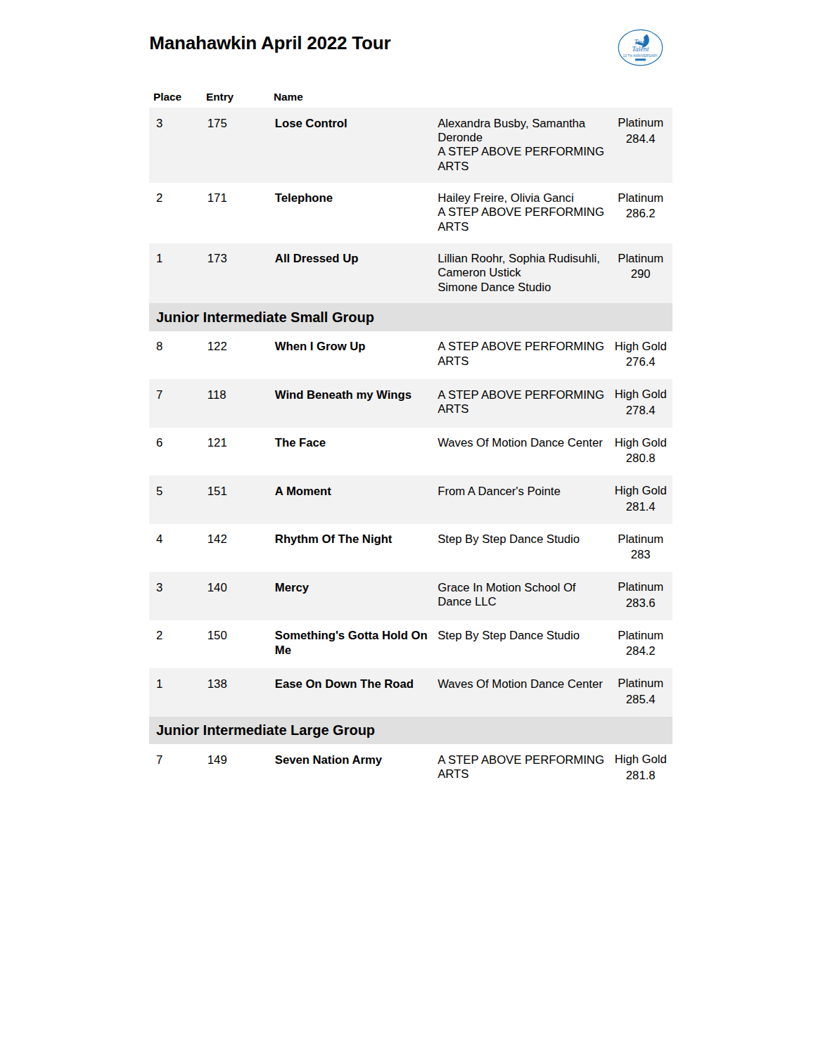Manahawkin April 2022 Tour
True Talent 10 TH ANNIVERSARY
| Place | Entry | Name | |
| --- | --- | --- | --- |
| 3 | 175 | Lose Control | Alexandra Busby, Samantha Deronde A STEP ABOVE PERFORMING ARTS | Platinum 284.4 |
| 2 | 171 | Telephone | Hailey Freire, Olivia Ganci A STEP ABOVE PERFORMING ARTS | Platinum 286.2 |
| 1 | 173 | All Dressed Up | Lillian Roohr, Sophia Rudisuhli, Cameron Ustick Simone Dance Studio | Platinum 290 |
| Junior Intermediate Small Group |
| 8 | 122 | When I Grow Up | A STEP ABOVE PERFORMING ARTS | High Gold 276.4 |
| 7 | 118 | Wind Beneath my Wings | A STEP ABOVE PERFORMING ARTS | High Gold 278.4 |
| 6 | 121 | The Face | Waves Of Motion Dance Center | High Gold 280.8 |
| 5 | 151 | A Moment | From A Dancer's Pointe | High Gold 281.4 |
| 4 | 142 | Rhythm Of The Night | Step By Step Dance Studio | Platinum 283 |
| 3 | 140 | Mercy | Grace In Motion School Of Dance LLC | Platinum 283.6 |
| 2 | 150 | Something's Gotta Hold On Me | Step By Step Dance Studio | Platinum 284.2 |
| 1 | 138 | Ease On Down The Road | Waves Of Motion Dance Center | Platinum 285.4 |
| Junior Intermediate Large Group |
| 7 | 149 | Seven Nation Army | A STEP ABOVE PERFORMING ARTS | High Gold 281.8 |